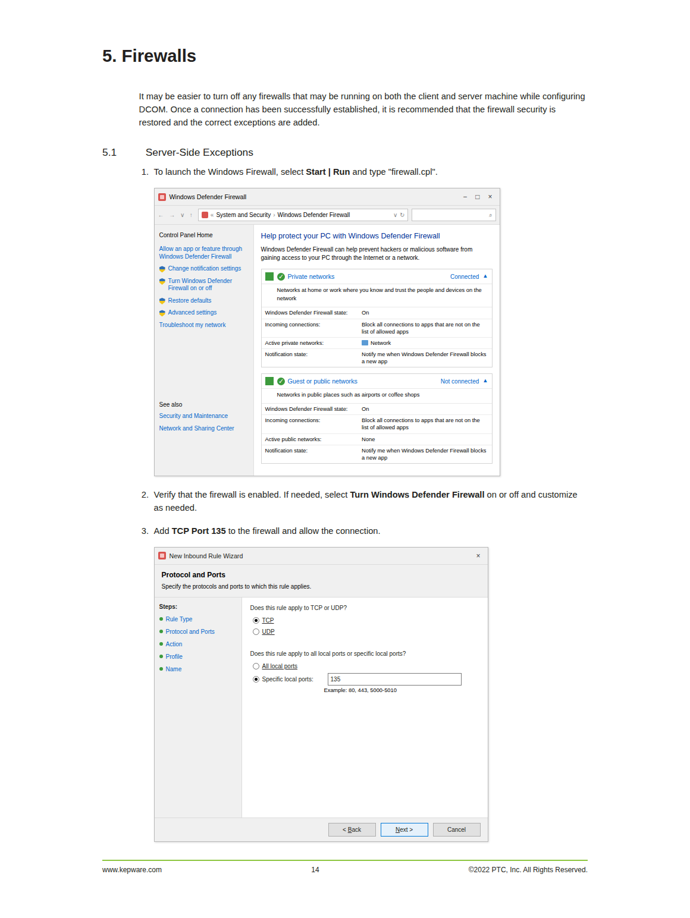5. Firewalls
It may be easier to turn off any firewalls that may be running on both the client and server machine while configuring DCOM. Once a connection has been successfully established, it is recommended that the firewall security is restored and the correct exceptions are added.
5.1
Server-Side Exceptions
To launch the Windows Firewall, select Start | Run and type "firewall.cpl".
Windows Defender Firewall
−□×
← → ∨ ↑
« System and Security › Windows Defender Firewall ∨ ↻
⌕
Control Panel Home
Allow an app or feature through Windows Defender Firewall
Change notification settings
Turn Windows Defender Firewall on or off
Restore defaults
Advanced settings
Troubleshoot my network
See also
Security and Maintenance
Network and Sharing Center
Help protect your PC with Windows Defender Firewall
Windows Defender Firewall can help prevent hackers or malicious software from gaining access to your PC through the Internet or a network.
✓
Private networks
Connected
▲
Networks at home or work where you know and trust the people and devices on the network
| Windows Defender Firewall state: | On |
| Incoming connections: | Block all connections to apps that are not on the list of allowed apps |
| Active private networks: | Network |
| Notification state: | Notify me when Windows Defender Firewall blocks a new app |
✓
Guest or public networks
Not connected
▲
Networks in public places such as airports or coffee shops
| Windows Defender Firewall state: | On |
| Incoming connections: | Block all connections to apps that are not on the list of allowed apps |
| Active public networks: | None |
| Notification state: | Notify me when Windows Defender Firewall blocks a new app |
Verify that the firewall is enabled. If needed, select Turn Windows Defender Firewall on or off and customize as needed.
Add TCP Port 135 to the firewall and allow the connection.
New Inbound Rule Wizard
×
Protocol and Ports
Specify the protocols and ports to which this rule applies.
Steps:
Rule Type
Protocol and Ports
Action
Profile
Name
Does this rule apply to TCP or UDP?
TCP
UDP
Does this rule apply to all local ports or specific local ports?
All local ports
Specific local ports: 135
Example: 80, 443, 5000-5010
< Back
Next >
Cancel
www.kepware.com
14
©2022 PTC, Inc. All Rights Reserved.